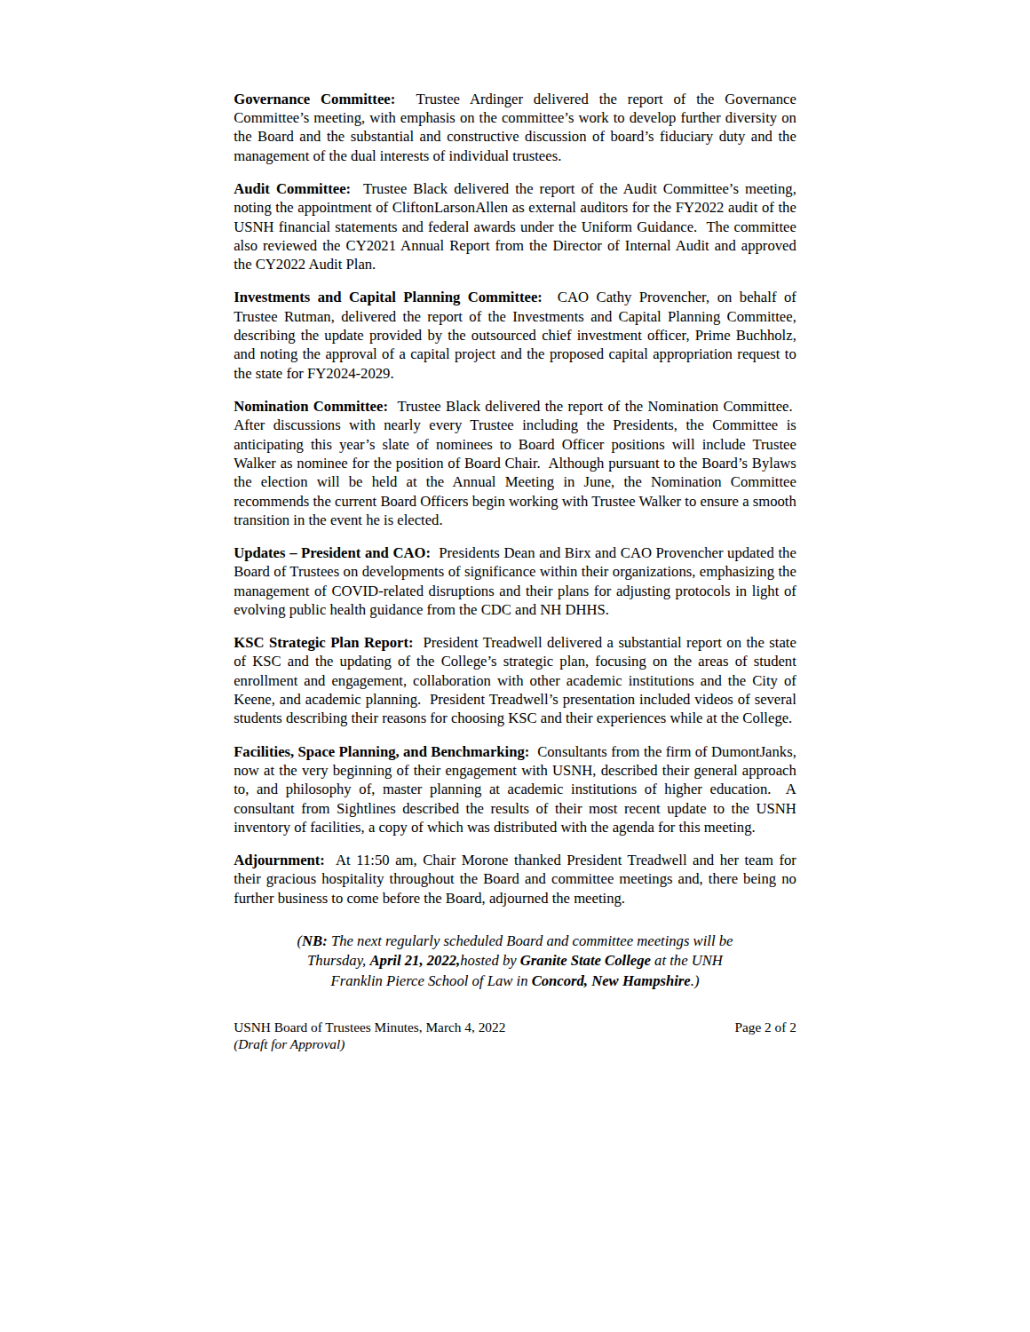Governance Committee: Trustee Ardinger delivered the report of the Governance Committee’s meeting, with emphasis on the committee’s work to develop further diversity on the Board and the substantial and constructive discussion of board’s fiduciary duty and the management of the dual interests of individual trustees.
Audit Committee: Trustee Black delivered the report of the Audit Committee’s meeting, noting the appointment of CliftonLarsonAllen as external auditors for the FY2022 audit of the USNH financial statements and federal awards under the Uniform Guidance. The committee also reviewed the CY2021 Annual Report from the Director of Internal Audit and approved the CY2022 Audit Plan.
Investments and Capital Planning Committee: CAO Cathy Provencher, on behalf of Trustee Rutman, delivered the report of the Investments and Capital Planning Committee, describing the update provided by the outsourced chief investment officer, Prime Buchholz, and noting the approval of a capital project and the proposed capital appropriation request to the state for FY2024-2029.
Nomination Committee: Trustee Black delivered the report of the Nomination Committee. After discussions with nearly every Trustee including the Presidents, the Committee is anticipating this year’s slate of nominees to Board Officer positions will include Trustee Walker as nominee for the position of Board Chair. Although pursuant to the Board’s Bylaws the election will be held at the Annual Meeting in June, the Nomination Committee recommends the current Board Officers begin working with Trustee Walker to ensure a smooth transition in the event he is elected.
Updates – President and CAO: Presidents Dean and Birx and CAO Provencher updated the Board of Trustees on developments of significance within their organizations, emphasizing the management of COVID-related disruptions and their plans for adjusting protocols in light of evolving public health guidance from the CDC and NH DHHS.
KSC Strategic Plan Report: President Treadwell delivered a substantial report on the state of KSC and the updating of the College’s strategic plan, focusing on the areas of student enrollment and engagement, collaboration with other academic institutions and the City of Keene, and academic planning. President Treadwell’s presentation included videos of several students describing their reasons for choosing KSC and their experiences while at the College.
Facilities, Space Planning, and Benchmarking: Consultants from the firm of DumontJanks, now at the very beginning of their engagement with USNH, described their general approach to, and philosophy of, master planning at academic institutions of higher education. A consultant from Sightlines described the results of their most recent update to the USNH inventory of facilities, a copy of which was distributed with the agenda for this meeting.
Adjournment: At 11:50 am, Chair Morone thanked President Treadwell and her team for their gracious hospitality throughout the Board and committee meetings and, there being no further business to come before the Board, adjourned the meeting.
(NB: The next regularly scheduled Board and committee meetings will be
Thursday, April 21, 2022, hosted by Granite State College at the UNH
Franklin Pierce School of Law in Concord, New Hampshire.)
USNH Board of Trustees Minutes, March 4, 2022 (Draft for Approval)
Page 2 of 2